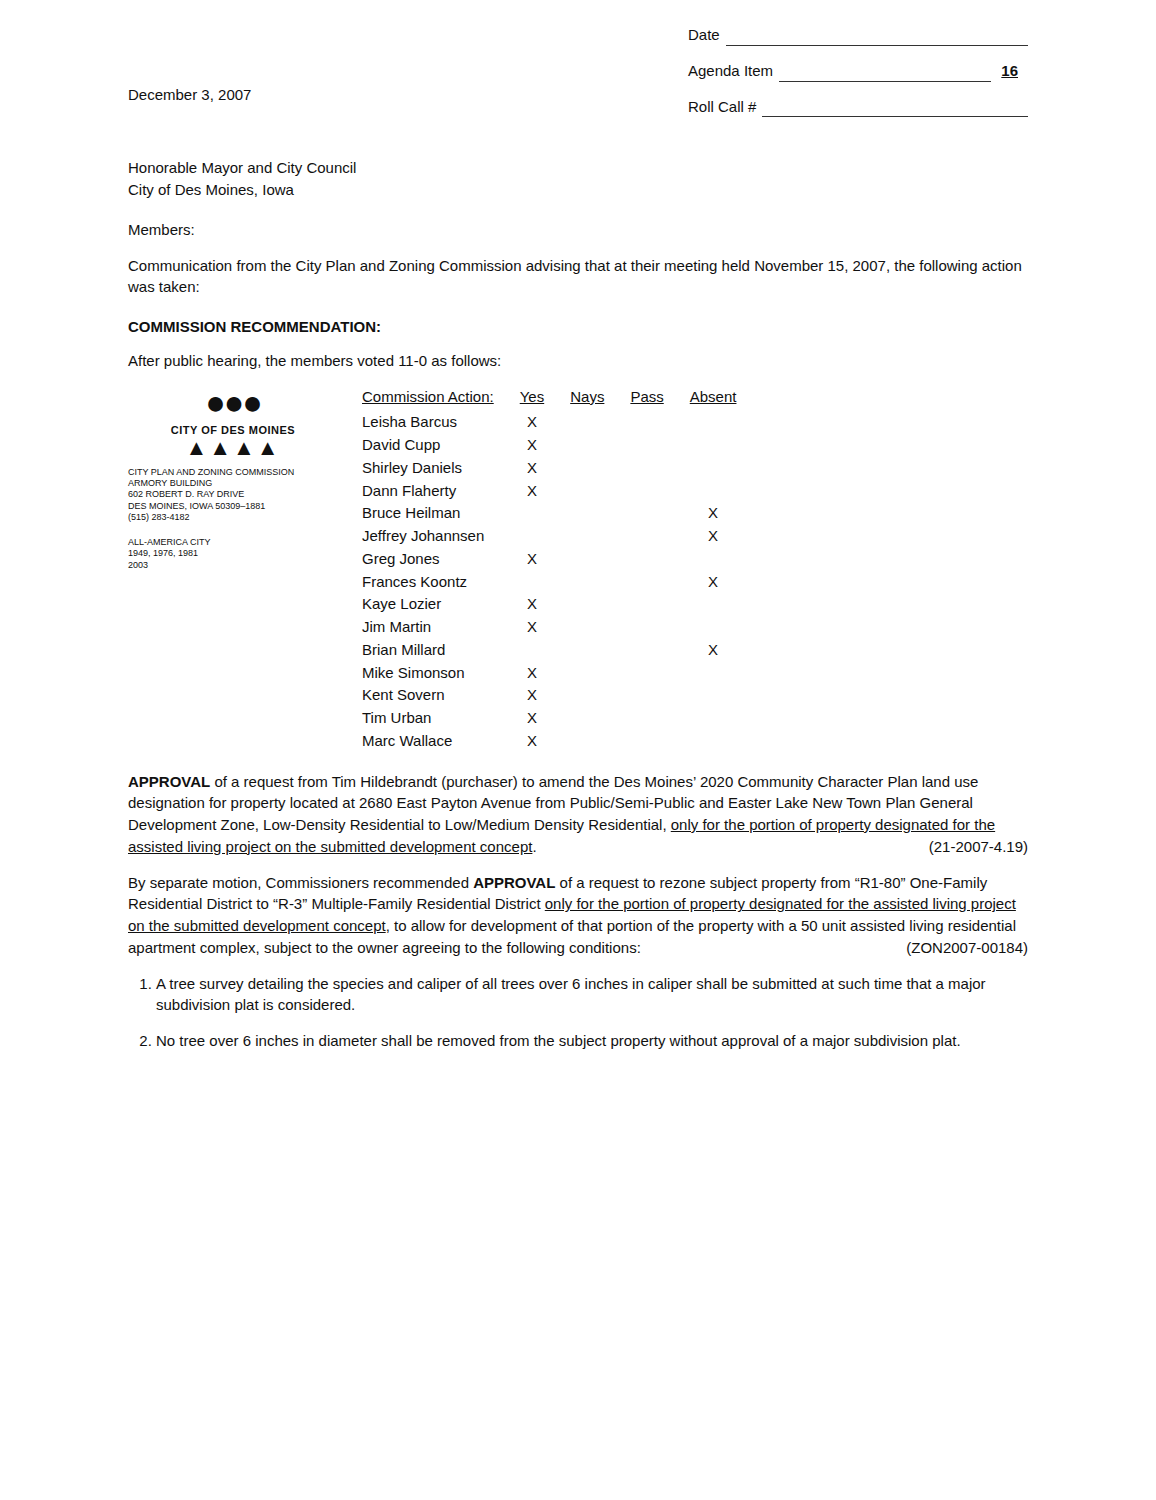Date
Agenda Item 16
Roll Call #
December 3, 2007
Honorable Mayor and City Council
City of Des Moines, Iowa
Members:
Communication from the City Plan and Zoning Commission advising that at their meeting held November 15, 2007, the following action was taken:
COMMISSION RECOMMENDATION:
After public hearing, the members voted 11-0 as follows:
●●●
CITY OF DES MOINES
▲▲▲▲
City Plan and Zoning Commission
Armory Building
602 Robert D. Ray Drive
Des Moines, Iowa 50309–1881
(515) 283-4182
All-America City
1949, 1976, 1981
2003
| Commission Action: | Yes | Nays | Pass | Absent |
| --- | --- | --- | --- | --- |
| Leisha Barcus | X | | | |
| David Cupp | X | | | |
| Shirley Daniels | X | | | |
| Dann Flaherty | X | | | |
| Bruce Heilman | | | | X |
| Jeffrey Johannsen | | | | X |
| Greg Jones | X | | | |
| Frances Koontz | | | | X |
| Kaye Lozier | X | | | |
| Jim Martin | X | | | |
| Brian Millard | | | | X |
| Mike Simonson | X | | | |
| Kent Sovern | X | | | |
| Tim Urban | X | | | |
| Marc Wallace | X | | | |
APPROVAL of a request from Tim Hildebrandt (purchaser) to amend the Des Moines’ 2020 Community Character Plan land use designation for property located at 2680 East Payton Avenue from Public/Semi-Public and Easter Lake New Town Plan General Development Zone, Low-Density Residential to Low/Medium Density Residential, only for the portion of property designated for the assisted living project on the submitted development concept. (21-2007-4.19)
By separate motion, Commissioners recommended APPROVAL of a request to rezone subject property from “R1-80” One-Family Residential District to “R-3” Multiple-Family Residential District only for the portion of property designated for the assisted living project on the submitted development concept, to allow for development of that portion of the property with a 50 unit assisted living residential apartment complex, subject to the owner agreeing to the following conditions: (ZON2007-00184)
A tree survey detailing the species and caliper of all trees over 6 inches in caliper shall be submitted at such time that a major subdivision plat is considered.
No tree over 6 inches in diameter shall be removed from the subject property without approval of a major subdivision plat.